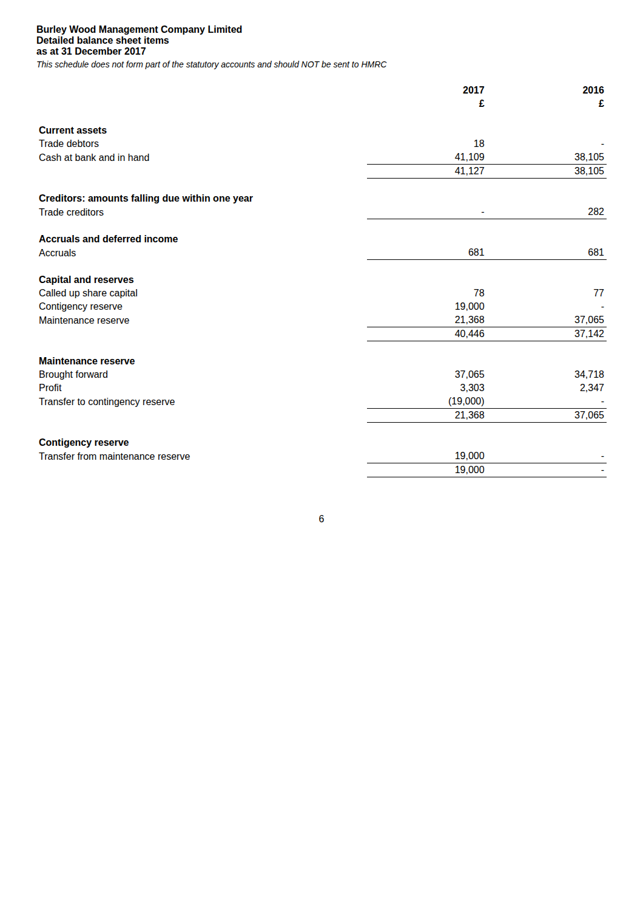Burley Wood Management Company Limited
Detailed balance sheet items
as at 31 December 2017
This schedule does not form part of the statutory accounts and should NOT be sent to HMRC
| | 2017 | 2016 |
| | £ | £ |
| Current assets |
| Trade debtors | 18 | - |
| Cash at bank and in hand | 41,109 | 38,105 |
| | 41,127 | 38,105 |
| Creditors: amounts falling due within one year |
| Trade creditors | - | 282 |
| Accruals and deferred income |
| Accruals | 681 | 681 |
| Capital and reserves |
| Called up share capital | 78 | 77 |
| Contigency reserve | 19,000 | - |
| Maintenance reserve | 21,368 | 37,065 |
| | 40,446 | 37,142 |
| Maintenance reserve |
| Brought forward | 37,065 | 34,718 |
| Profit | 3,303 | 2,347 |
| Transfer to contingency reserve | (19,000) | - |
| | 21,368 | 37,065 |
| Contigency reserve |
| Transfer from maintenance reserve | 19,000 | - |
| | 19,000 | - |
6